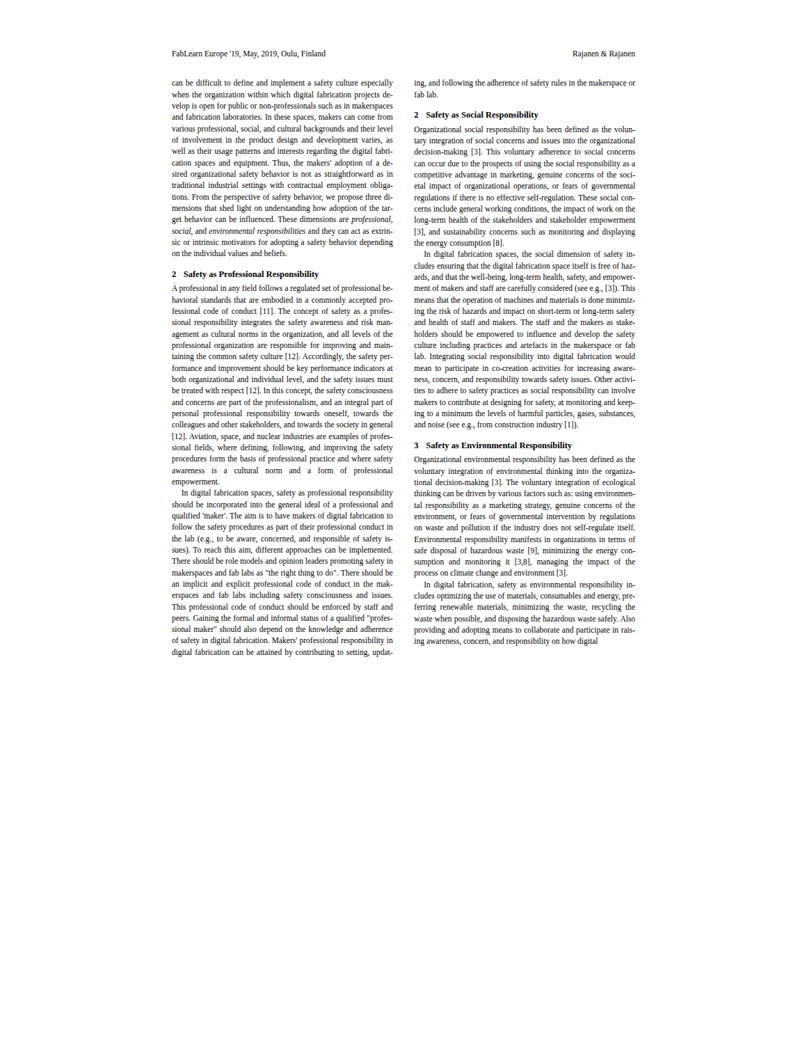FabLearn Europe '19, May, 2019, Oulu, Finland
Rajanen & Rajanen
can be difficult to define and implement a safety culture especially when the organization within which digital fabrication projects develop is open for public or non-professionals such as in makerspaces and fabrication laboratories. In these spaces, makers can come from various professional, social, and cultural backgrounds and their level of involvement in the product design and development varies, as well as their usage patterns and interests regarding the digital fabrication spaces and equipment. Thus, the makers' adoption of a desired organizational safety behavior is not as straightforward as in traditional industrial settings with contractual employment obligations. From the perspective of safety behavior, we propose three dimensions that shed light on understanding how adoption of the target behavior can be influenced. These dimensions are professional, social, and environmental responsibilities and they can act as extrinsic or intrinsic motivators for adopting a safety behavior depending on the individual values and beliefs.
2 Safety as Professional Responsibility
A professional in any field follows a regulated set of professional behavioral standards that are embodied in a commonly accepted professional code of conduct [11]. The concept of safety as a professional responsibility integrates the safety awareness and risk management as cultural norms in the organization, and all levels of the professional organization are responsible for improving and maintaining the common safety culture [12]. Accordingly, the safety performance and improvement should be key performance indicators at both organizational and individual level, and the safety issues must be treated with respect [12]. In this concept, the safety consciousness and concerns are part of the professionalism, and an integral part of personal professional responsibility towards oneself, towards the colleagues and other stakeholders, and towards the society in general [12]. Aviation, space, and nuclear industries are examples of professional fields, where defining, following, and improving the safety procedures form the basis of professional practice and where safety awareness is a cultural norm and a form of professional empowerment.
In digital fabrication spaces, safety as professional responsibility should be incorporated into the general ideal of a professional and qualified 'maker'. The aim is to have makers of digital fabrication to follow the safety procedures as part of their professional conduct in the lab (e.g., to be aware, concerned, and responsible of safety issues). To reach this aim, different approaches can be implemented. There should be role models and opinion leaders promoting safety in makerspaces and fab labs as "the right thing to do". There should be an implicit and explicit professional code of conduct in the makerspaces and fab labs including safety consciousness and issues. This professional code of conduct should be enforced by staff and peers. Gaining the formal and informal status of a qualified "professional maker" should also depend on the knowledge and adherence of safety in digital fabrication. Makers' professional responsibility in digital fabrication can be attained by contributing to setting, updating, and following the adherence of safety rules in the makerspace or fab lab.
2 Safety as Social Responsibility
Organizational social responsibility has been defined as the voluntary integration of social concerns and issues into the organizational decision-making [3]. This voluntary adherence to social concerns can occur due to the prospects of using the social responsibility as a competitive advantage in marketing, genuine concerns of the societal impact of organizational operations, or fears of governmental regulations if there is no effective self-regulation. These social concerns include general working conditions, the impact of work on the long-term health of the stakeholders and stakeholder empowerment [3], and sustainability concerns such as monitoring and displaying the energy consumption [8].
In digital fabrication spaces, the social dimension of safety includes ensuring that the digital fabrication space itself is free of hazards, and that the well-being, long-term health, safety, and empowerment of makers and staff are carefully considered (see e.g., [3]). This means that the operation of machines and materials is done minimizing the risk of hazards and impact on short-term or long-term safety and health of staff and makers. The staff and the makers as stakeholders should be empowered to influence and develop the safety culture including practices and artefacts in the makerspace or fab lab. Integrating social responsibility into digital fabrication would mean to participate in co-creation activities for increasing awareness, concern, and responsibility towards safety issues. Other activities to adhere to safety practices as social responsibility can involve makers to contribute at designing for safety, at monitoring and keeping to a minimum the levels of harmful particles, gases, substances, and noise (see e.g., from construction industry [1]).
3 Safety as Environmental Responsibility
Organizational environmental responsibility has been defined as the voluntary integration of environmental thinking into the organizational decision-making [3]. The voluntary integration of ecological thinking can be driven by various factors such as: using environmental responsibility as a marketing strategy, genuine concerns of the environment, or fears of governmental intervention by regulations on waste and pollution if the industry does not self-regulate itself. Environmental responsibility manifests in organizations in terms of safe disposal of hazardous waste [9], minimizing the energy consumption and monitoring it [3,8], managing the impact of the process on climate change and environment [3].
In digital fabrication, safety as environmental responsibility includes optimizing the use of materials, consumables and energy, preferring renewable materials, minimizing the waste, recycling the waste when possible, and disposing the hazardous waste safely. Also providing and adopting means to collaborate and participate in raising awareness, concern, and responsibility on how digital